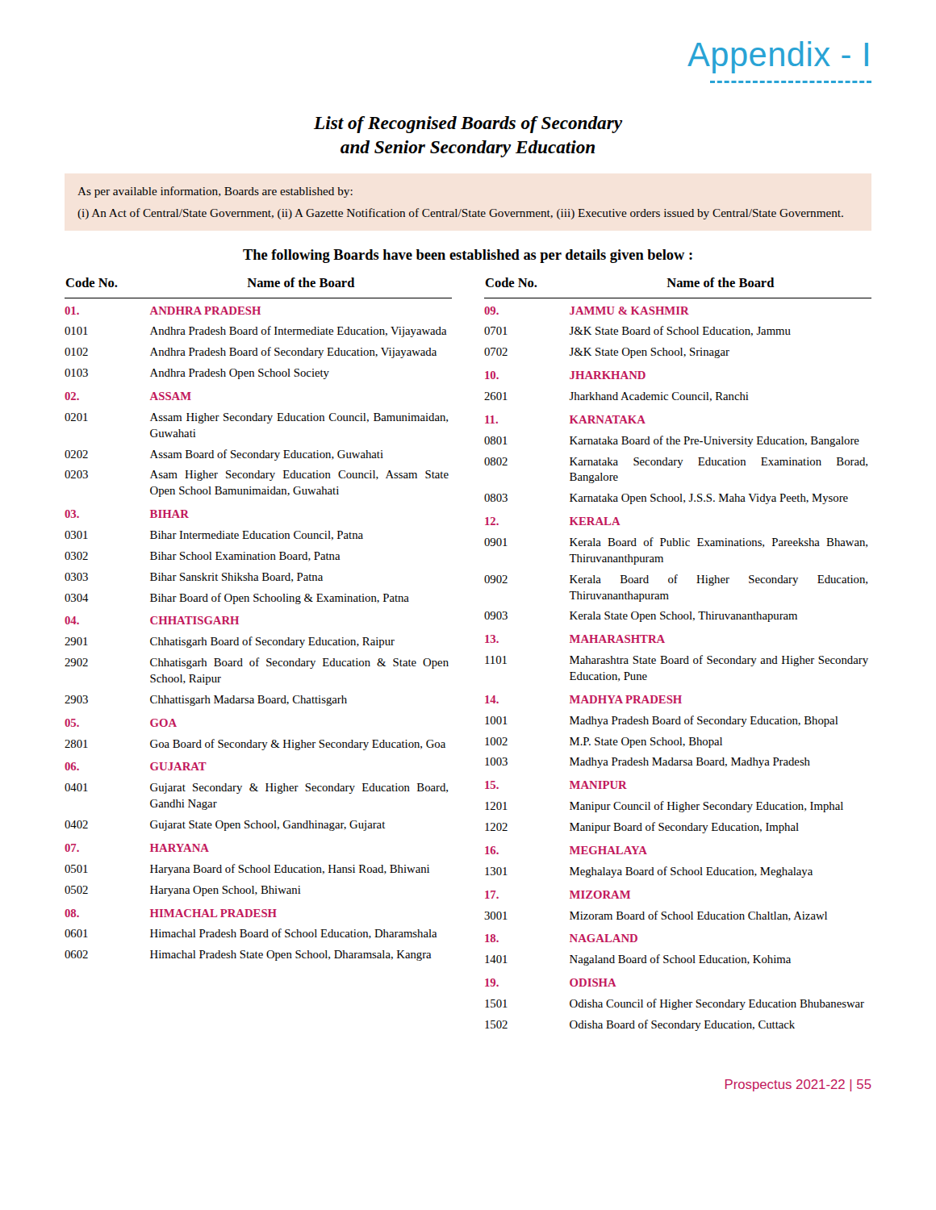Appendix - I
List of Recognised Boards of Secondary
and Senior Secondary Education
As per available information, Boards are established by:
(i) An Act of Central/State Government, (ii) A Gazette Notification of Central/State Government, (iii) Executive orders issued by Central/State Government.
The following Boards have been established as per details given below :
| Code No. | Name of the Board |
| --- | --- |
| 01. | ANDHRA PRADESH |
| 0101 | Andhra Pradesh Board of Intermediate Education, Vijayawada |
| 0102 | Andhra Pradesh Board of Secondary Education, Vijayawada |
| 0103 | Andhra Pradesh Open School Society |
| 02. | ASSAM |
| 0201 | Assam Higher Secondary Education Council, Bamunimaidan, Guwahati |
| 0202 | Assam Board of Secondary Education, Guwahati |
| 0203 | Asam Higher Secondary Education Council, Assam State Open School Bamunimaidan, Guwahati |
| 03. | BIHAR |
| 0301 | Bihar Intermediate Education Council, Patna |
| 0302 | Bihar School Examination Board, Patna |
| 0303 | Bihar Sanskrit Shiksha Board, Patna |
| 0304 | Bihar Board of Open Schooling & Examination, Patna |
| 04. | CHHATISGARH |
| 2901 | Chhatisgarh Board of Secondary Education, Raipur |
| 2902 | Chhatisgarh Board of Secondary Education & State Open School, Raipur |
| 2903 | Chhattisgarh Madarsa Board, Chattisgarh |
| 05. | GOA |
| 2801 | Goa Board of Secondary & Higher Secondary Education, Goa |
| 06. | GUJARAT |
| 0401 | Gujarat Secondary & Higher Secondary Education Board, Gandhi Nagar |
| 0402 | Gujarat State Open School, Gandhinagar, Gujarat |
| 07. | HARYANA |
| 0501 | Haryana Board of School Education, Hansi Road, Bhiwani |
| 0502 | Haryana Open School, Bhiwani |
| 08. | HIMACHAL PRADESH |
| 0601 | Himachal Pradesh Board of School Education, Dharamshala |
| 0602 | Himachal Pradesh State Open School, Dharamsala, Kangra |
| Code No. | Name of the Board |
| --- | --- |
| 09. | JAMMU & KASHMIR |
| 0701 | J&K State Board of School Education, Jammu |
| 0702 | J&K State Open School, Srinagar |
| 10. | JHARKHAND |
| 2601 | Jharkhand Academic Council, Ranchi |
| 11. | KARNATAKA |
| 0801 | Karnataka Board of the Pre-University Education, Bangalore |
| 0802 | Karnataka Secondary Education Examination Borad, Bangalore |
| 0803 | Karnataka Open School, J.S.S. Maha Vidya Peeth, Mysore |
| 12. | KERALA |
| 0901 | Kerala Board of Public Examinations, Pareeksha Bhawan, Thiruvananthpuram |
| 0902 | Kerala Board of Higher Secondary Education, Thiruvananthapuram |
| 0903 | Kerala State Open School, Thiruvananthapuram |
| 13. | MAHARASHTRA |
| 1101 | Maharashtra State Board of Secondary and Higher Secondary Education, Pune |
| 14. | MADHYA PRADESH |
| 1001 | Madhya Pradesh Board of Secondary Education, Bhopal |
| 1002 | M.P. State Open School, Bhopal |
| 1003 | Madhya Pradesh Madarsa Board, Madhya Pradesh |
| 15. | MANIPUR |
| 1201 | Manipur Council of Higher Secondary Education, Imphal |
| 1202 | Manipur Board of Secondary Education, Imphal |
| 16. | MEGHALAYA |
| 1301 | Meghalaya Board of School Education, Meghalaya |
| 17. | MIZORAM |
| 3001 | Mizoram Board of School Education Chaltlan, Aizawl |
| 18. | NAGALAND |
| 1401 | Nagaland Board of School Education, Kohima |
| 19. | ODISHA |
| 1501 | Odisha Council of Higher Secondary Education Bhubaneswar |
| 1502 | Odisha Board of Secondary Education, Cuttack |
Prospectus 2021-22 | 55